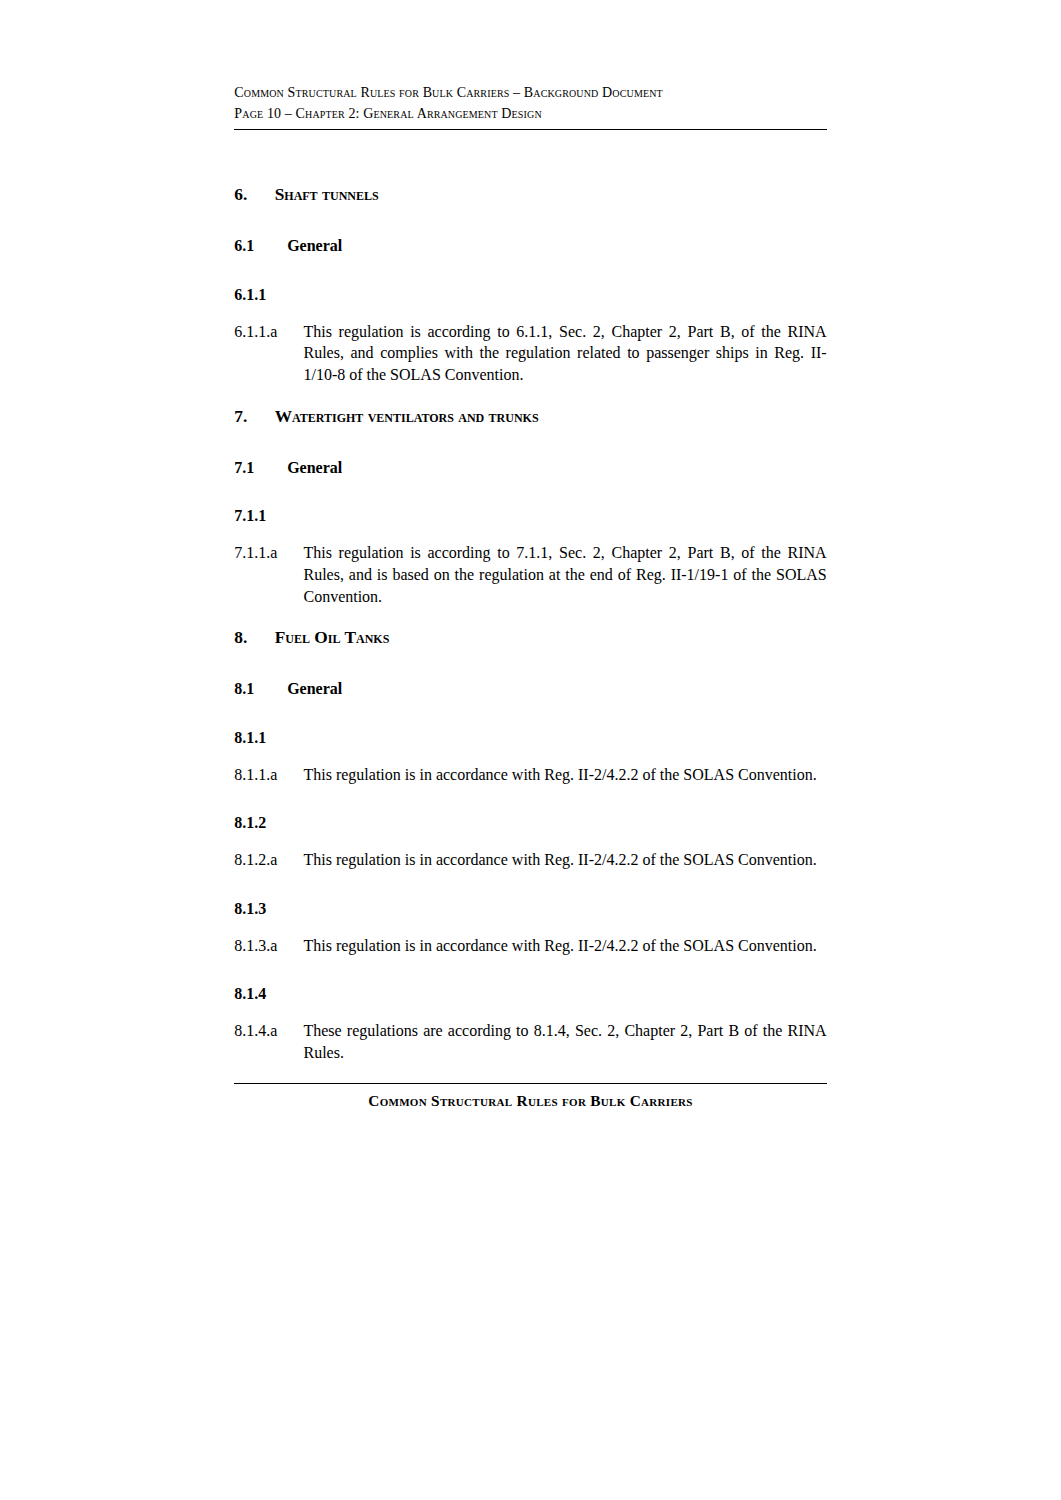Common Structural Rules for Bulk Carriers – Background Document Page 10 – Chapter 2: General Arrangement Design
6. Shaft tunnels
6.1 General
6.1.1
6.1.1.a This regulation is according to 6.1.1, Sec. 2, Chapter 2, Part B, of the RINA Rules, and complies with the regulation related to passenger ships in Reg. II-1/10-8 of the SOLAS Convention.
7. Watertight ventilators and trunks
7.1 General
7.1.1
7.1.1.a This regulation is according to 7.1.1, Sec. 2, Chapter 2, Part B, of the RINA Rules, and is based on the regulation at the end of Reg. II-1/19-1 of the SOLAS Convention.
8. Fuel Oil Tanks
8.1 General
8.1.1
8.1.1.a This regulation is in accordance with Reg. II-2/4.2.2 of the SOLAS Convention.
8.1.2
8.1.2.a This regulation is in accordance with Reg. II-2/4.2.2 of the SOLAS Convention.
8.1.3
8.1.3.a This regulation is in accordance with Reg. II-2/4.2.2 of the SOLAS Convention.
8.1.4
8.1.4.a These regulations are according to 8.1.4, Sec. 2, Chapter 2, Part B of the RINA Rules.
Common Structural Rules for Bulk Carriers